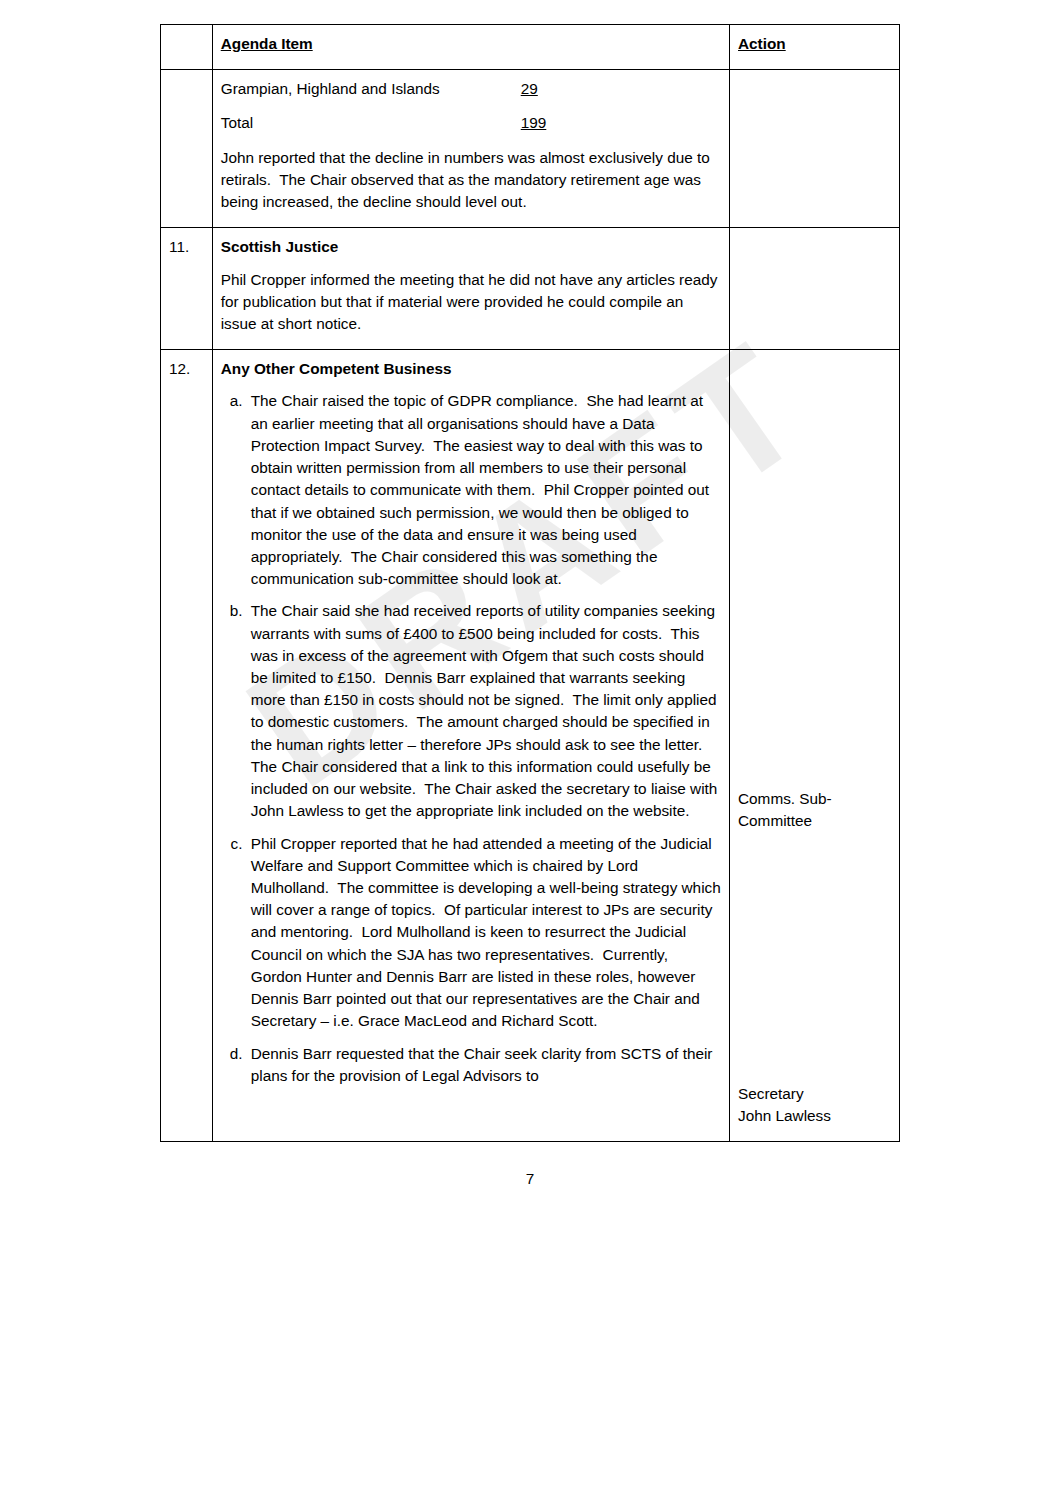DRAFT
| | Agenda Item | Action |
| --- | --- | --- |
| | Grampian, Highland and Islands 29 Total 199 John reported that the decline in numbers was almost exclusively due to retirals. The Chair observed that as the mandatory retirement age was being increased, the decline should level out. | |
| 11. | Scottish Justice Phil Cropper informed the meeting that he did not have any articles ready for publication but that if material were provided he could compile an issue at short notice. | |
| 12. | Any Other Competent Business The Chair raised the topic of GDPR compliance. She had learnt at an earlier meeting that all organisations should have a Data Protection Impact Survey. The easiest way to deal with this was to obtain written permission from all members to use their personal contact details to communicate with them. Phil Cropper pointed out that if we obtained such permission, we would then be obliged to monitor the use of the data and ensure it was being used appropriately. The Chair considered this was something the communication sub-committee should look at. The Chair said she had received reports of utility companies seeking warrants with sums of £400 to £500 being included for costs. This was in excess of the agreement with Ofgem that such costs should be limited to £150. Dennis Barr explained that warrants seeking more than £150 in costs should not be signed. The limit only applied to domestic customers. The amount charged should be specified in the human rights letter – therefore JPs should ask to see the letter. The Chair considered that a link to this information could usefully be included on our website. The Chair asked the secretary to liaise with John Lawless to get the appropriate link included on the website. Phil Cropper reported that he had attended a meeting of the Judicial Welfare and Support Committee which is chaired by Lord Mulholland. The committee is developing a well-being strategy which will cover a range of topics. Of particular interest to JPs are security and mentoring. Lord Mulholland is keen to resurrect the Judicial Council on which the SJA has two representatives. Currently, Gordon Hunter and Dennis Barr are listed in these roles, however Dennis Barr pointed out that our representatives are the Chair and Secretary – i.e. Grace MacLeod and Richard Scott. Dennis Barr requested that the Chair seek clarity from SCTS of their plans for the provision of Legal Advisors to | Comms. Sub-Committee Secretary John Lawless |
7